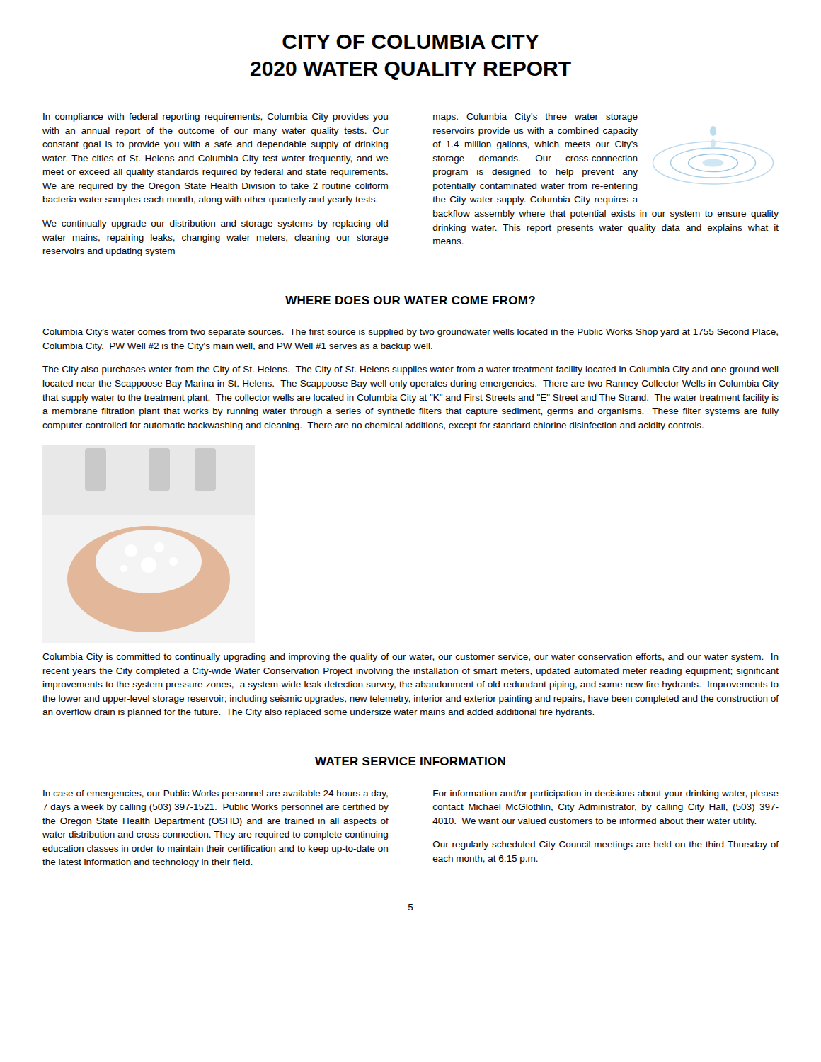CITY OF COLUMBIA CITY2020 WATER QUALITY REPORT
In compliance with federal reporting requirements, Columbia City provides you with an annual report of the outcome of our many water quality tests. Our constant goal is to provide you with a safe and dependable supply of drinking water. The cities of St. Helens and Columbia City test water frequently, and we meet or exceed all quality standards required by federal and state requirements. We are required by the Oregon State Health Division to take 2 routine coliform bacteria water samples each month, along with other quarterly and yearly tests.
We continually upgrade our distribution and storage systems by replacing old water mains, repairing leaks, changing water meters, cleaning our storage reservoirs and updating system
maps. Columbia City's three water storage reservoirs provide us with a combined capacity of 1.4 million gallons, which meets our City's storage demands. Our cross-connection program is designed to help prevent any potentially contaminated water from re-entering the City water supply. Columbia City requires a backflow assembly where that potential exists in our system to ensure quality drinking water. This report presents water quality data and explains what it means.
WHERE DOES OUR WATER COME FROM?
Columbia City's water comes from two separate sources. The first source is supplied by two groundwater wells located in the Public Works Shop yard at 1755 Second Place, Columbia City. PW Well #2 is the City's main well, and PW Well #1 serves as a backup well.
The City also purchases water from the City of St. Helens. The City of St. Helens supplies water from a water treatment facility located in Columbia City and one ground well located near the Scappoose Bay Marina in St. Helens. The Scappoose Bay well only operates during emergencies. There are two Ranney Collector Wells in Columbia City that supply water to the treatment plant. The collector wells are located in Columbia City at "K" and First Streets and "E" Street and The Strand. The water treatment facility is a membrane filtration plant that works by running water through a series of synthetic filters that capture sediment, germs and organisms. These filter systems are fully computer-controlled for automatic backwashing and cleaning. There are no chemical additions, except for standard chlorine disinfection and acidity controls.
Columbia City is committed to continually upgrading and improving the quality of our water, our customer service, our water conservation efforts, and our water system. In recent years the City completed a City-wide Water Conservation Project involving the installation of smart meters, updated automated meter reading equipment; significant improvements to the system pressure zones, a system-wide leak detection survey, the abandonment of old redundant piping, and some new fire hydrants. Improvements to the lower and upper-level storage reservoir; including seismic upgrades, new telemetry, interior and exterior painting and repairs, have been completed and the construction of an overflow drain is planned for the future. The City also replaced some undersize water mains and added additional fire hydrants.
WATER SERVICE INFORMATION
In case of emergencies, our Public Works personnel are available 24 hours a day, 7 days a week by calling (503) 397-1521. Public Works personnel are certified by the Oregon State Health Department (OSHD) and are trained in all aspects of water distribution and cross-connection. They are required to complete continuing education classes in order to maintain their certification and to keep up-to-date on the latest information and technology in their field.
For information and/or participation in decisions about your drinking water, please contact Michael McGlothlin, City Administrator, by calling City Hall, (503) 397-4010. We want our valued customers to be informed about their water utility.
Our regularly scheduled City Council meetings are held on the third Thursday of each month, at 6:15 p.m.
5